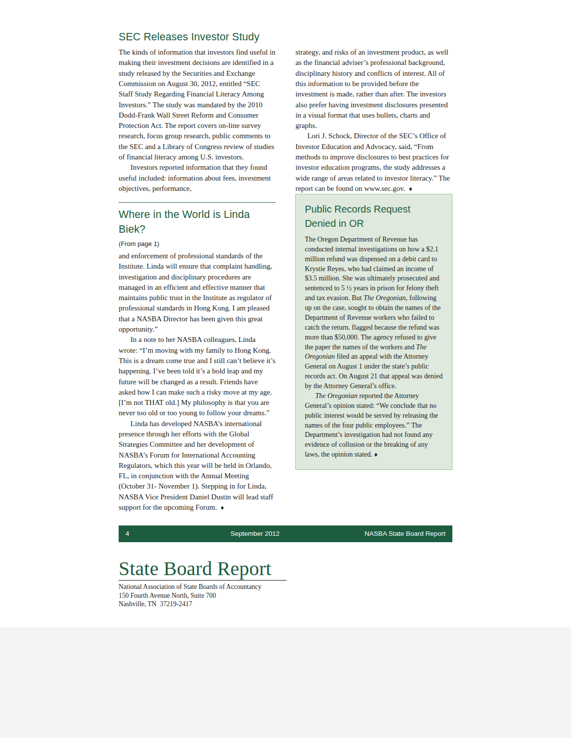SEC Releases Investor Study
The kinds of information that investors find useful in making their investment decisions are identified in a study released by the Securities and Exchange Commission on August 30, 2012, entitled “SEC Staff Study Regarding Financial Literacy Among Investors.” The study was mandated by the 2010 Dodd-Frank Wall Street Reform and Consumer Protection Act. The report covers on-line survey research, focus group research, public comments to the SEC and a Library of Congress review of studies of financial literacy among U.S. investors.
Investors reported information that they found useful included: information about fees, investment objectives, performance,
strategy, and risks of an investment product, as well as the financial adviser’s professional background, disciplinary history and conflicts of interest. All of this information to be provided before the investment is made, rather than after. The investors also prefer having investment disclosures presented in a visual format that uses bullets, charts and graphs.
Lori J. Schock, Director of the SEC’s Office of Investor Education and Advocacy, said, “From methods to improve disclosures to best practices for investor education programs, the study addresses a wide range of areas related to investor literacy.” The report can be found on www.sec.gov. ♦
Where in the World is Linda Biek?
(From page 1)
and enforcement of professional standards of the Institute. Linda will ensure that complaint handling, investigation and disciplinary procedures are managed in an efficient and effective manner that maintains public trust in the Institute as regulator of professional standards in Hong Kong. I am pleased that a NASBA Director has been given this great opportunity.”
In a note to her NASBA colleagues, Linda wrote: “I’m moving with my family to Hong Kong. This is a dream come true and I still can’t believe it’s happening. I’ve been told it’s a bold leap and my future will be changed as a result. Friends have asked how I can make such a risky move at my age. [I’m not THAT old.] My philosophy is that you are never too old or too young to follow your dreams.”
Linda has developed NASBA’s international presence through her efforts with the Global Strategies Committee and her development of NASBA’s Forum for International Accounting Regulators, which this year will be held in Orlando, FL, in conjunction with the Annual Meeting (October 31- November 1). Stepping in for Linda, NASBA Vice President Daniel Dustin will lead staff support for the upcoming Forum. ♦
Public Records Request Denied in OR
The Oregon Department of Revenue has conducted internal investigations on how a $2.1 million refund was dispensed on a debit card to Krystie Reyes, who had claimed an income of $3.5 million. She was ultimately prosecuted and sentenced to 5 ½ years in prison for felony theft and tax evasion. But The Oregonian, following up on the case, sought to obtain the names of the Department of Revenue workers who failed to catch the return, flagged because the refund was more than $50,000. The agency refused to give the paper the names of the workers and The Oregonian filed an appeal with the Attorney General on August 1 under the state’s public records act. On August 21 that appeal was denied by the Attorney General’s office.
The Oregonian reported the Attorney General’s opinion stated: “We conclude that no public interest would be served by releasing the names of the four public employees.” The Department’s investigation had not found any evidence of collusion or the breaking of any laws, the opinion stated. ♦
4
September 2012
NASBA State Board Report
State Board Report
National Association of State Boards of Accountancy
150 Fourth Avenue North, Suite 700
Nashville, TN 37219-2417